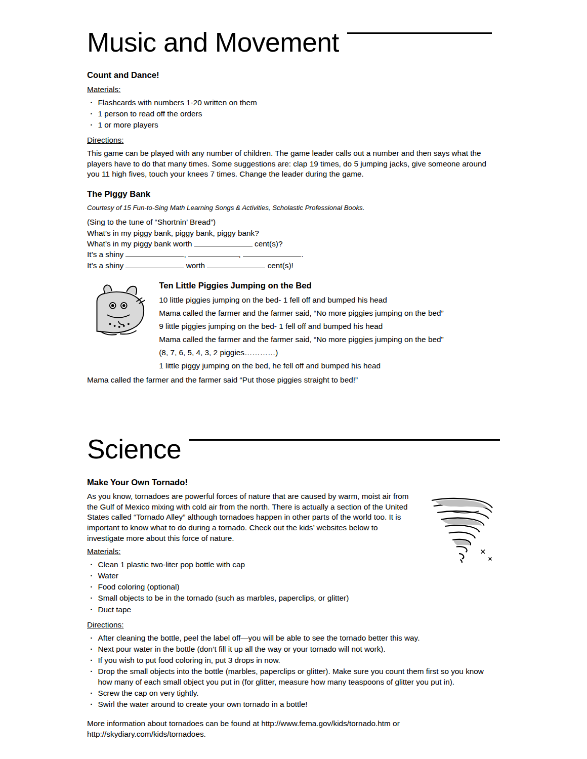Music and Movement
Count and Dance!
Materials:
Flashcards with numbers 1-20 written on them
1 person to read off the orders
1 or more players
Directions:
This game can be played with any number of children. The game leader calls out a number and then says what the players have to do that many times. Some suggestions are: clap 19 times, do 5 jumping jacks, give someone around you 11 high fives, touch your knees 7 times. Change the leader during the game.
The Piggy Bank
Courtesy of 15 Fun-to-Sing Math Learning Songs & Activities, Scholastic Professional Books.
(Sing to the tune of “Shortnin’ Bread”)
What’s in my piggy bank, piggy bank, piggy bank?
What’s in my piggy bank worth cent(s)?
It’s a shiny , , .
It’s a shiny worth cent(s)!
Ten Little Piggies Jumping on the Bed
10 little piggies jumping on the bed- 1 fell off and bumped his head
Mama called the farmer and the farmer said, “No more piggies jumping on the bed”
9 little piggies jumping on the bed- 1 fell off and bumped his head
Mama called the farmer and the farmer said, “No more piggies jumping on the bed”
(8, 7, 6, 5, 4, 3, 2 piggies…………)
1 little piggy jumping on the bed, he fell off and bumped his head
Mama called the farmer and the farmer said “Put those piggies straight to bed!”
Science
Make Your Own Tornado!
As you know, tornadoes are powerful forces of nature that are caused by warm, moist air from the Gulf of Mexico mixing with cold air from the north. There is actually a section of the United States called “Tornado Alley” although tornadoes happen in other parts of the world too. It is important to know what to do during a tornado. Check out the kids’ websites below to investigate more about this force of nature.
Materials:
Clean 1 plastic two-liter pop bottle with cap
Water
Food coloring (optional)
Small objects to be in the tornado (such as marbles, paperclips, or glitter)
Duct tape
Directions:
After cleaning the bottle, peel the label off—you will be able to see the tornado better this way.
Next pour water in the bottle (don’t fill it up all the way or your tornado will not work).
If you wish to put food coloring in, put 3 drops in now.
Drop the small objects into the bottle (marbles, paperclips or glitter). Make sure you count them first so you know how many of each small object you put in (for glitter, measure how many teaspoons of glitter you put in).
Screw the cap on very tightly.
Swirl the water around to create your own tornado in a bottle!
More information about tornadoes can be found at http://www.fema.gov/kids/tornado.htm or http://skydiary.com/kids/tornadoes.